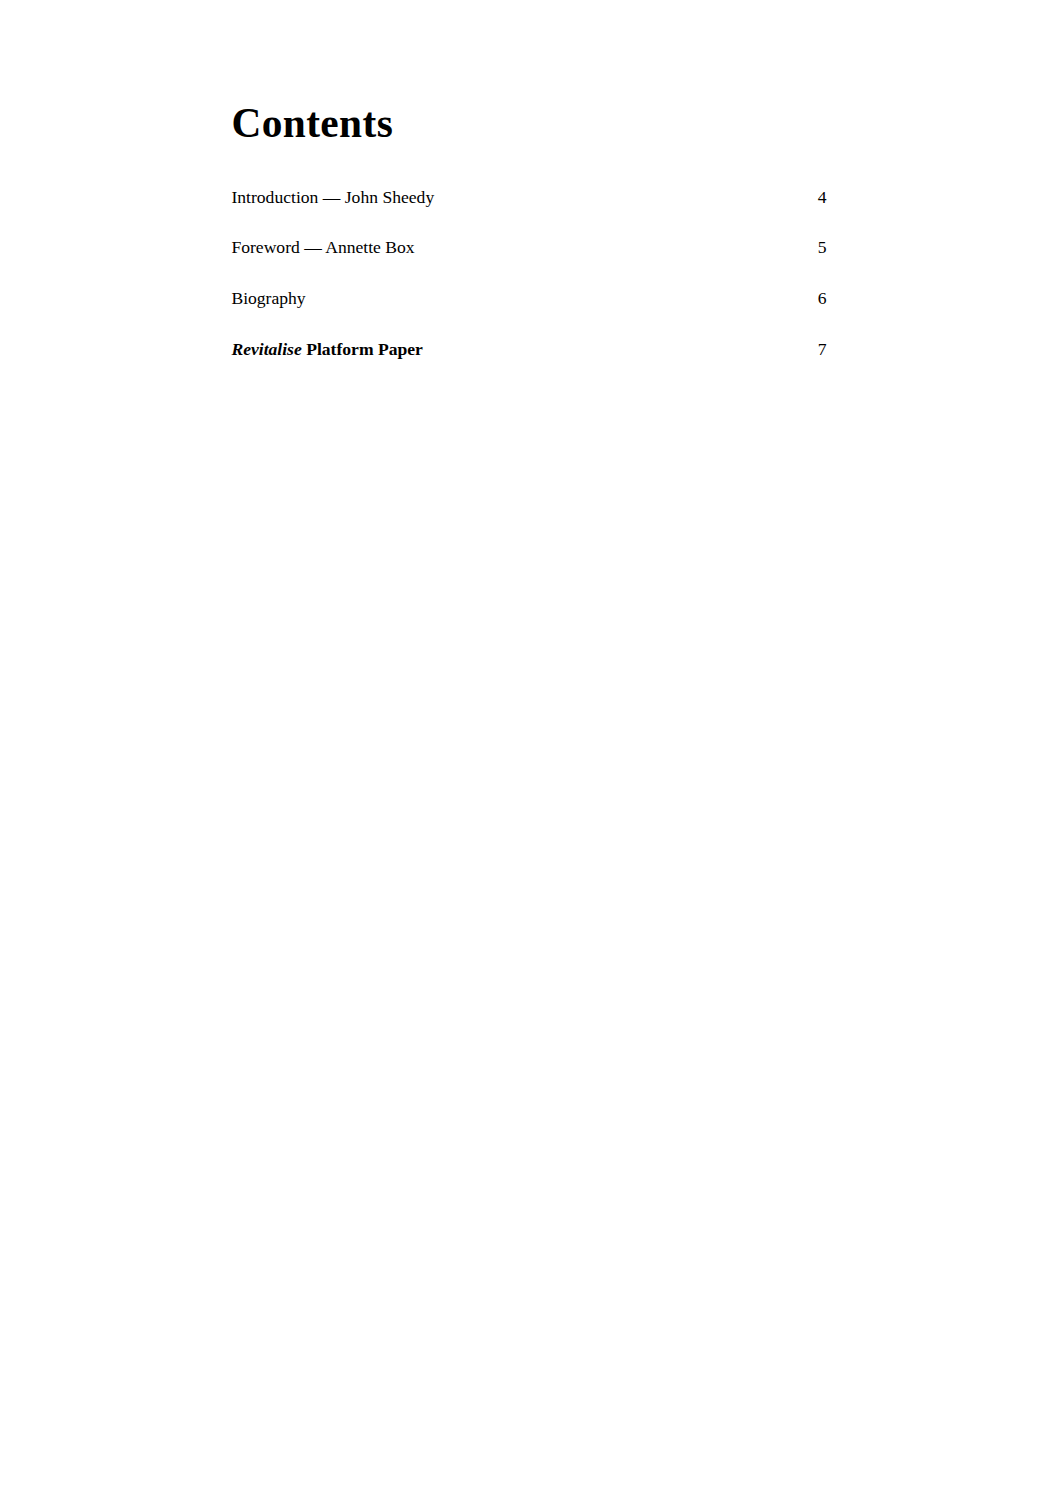Contents
| Introduction — John Sheedy | 4 |
| Foreword — Annette Box | 5 |
| Biography | 6 |
| Revitalise Platform Paper | 7 |